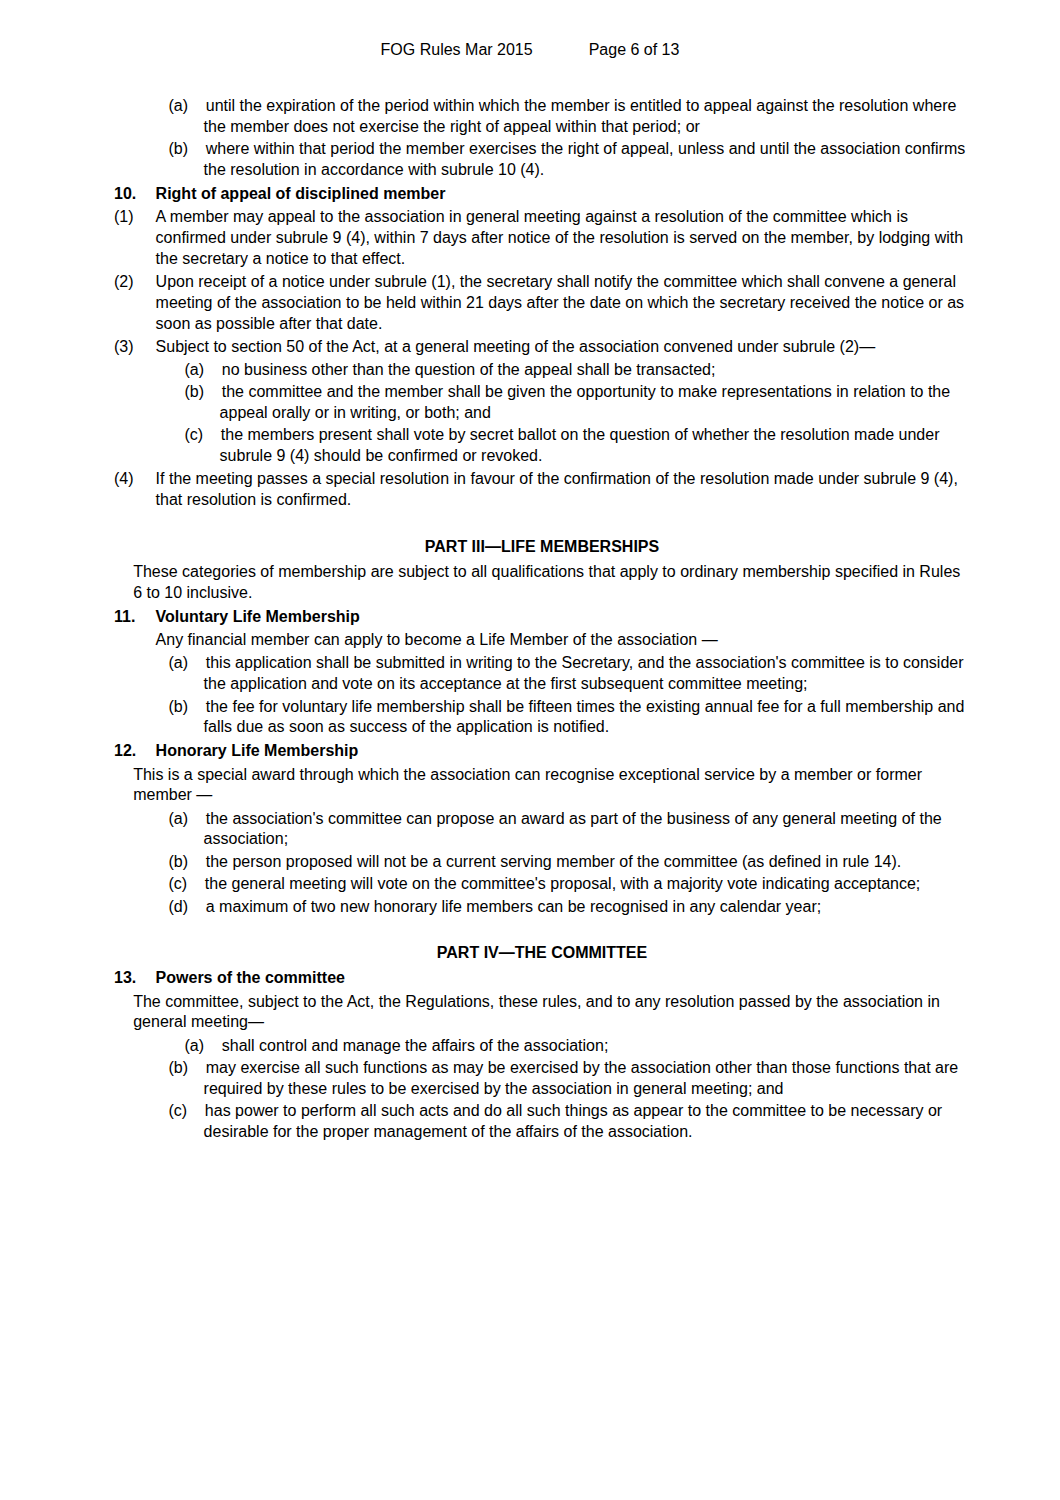FOG Rules Mar 2015 Page 6 of 13
(a) until the expiration of the period within which the member is entitled to appeal against the resolution where the member does not exercise the right of appeal within that period; or
(b) where within that period the member exercises the right of appeal, unless and until the association confirms the resolution in accordance with subrule 10 (4).
10. Right of appeal of disciplined member
(1) A member may appeal to the association in general meeting against a resolution of the committee which is confirmed under subrule 9 (4), within 7 days after notice of the resolution is served on the member, by lodging with the secretary a notice to that effect.
(2) Upon receipt of a notice under subrule (1), the secretary shall notify the committee which shall convene a general meeting of the association to be held within 21 days after the date on which the secretary received the notice or as soon as possible after that date.
(3) Subject to section 50 of the Act, at a general meeting of the association convened under subrule (2)—
(a) no business other than the question of the appeal shall be transacted;
(b) the committee and the member shall be given the opportunity to make representations in relation to the appeal orally or in writing, or both; and
(c) the members present shall vote by secret ballot on the question of whether the resolution made under subrule 9 (4) should be confirmed or revoked.
(4) If the meeting passes a special resolution in favour of the confirmation of the resolution made under subrule 9 (4), that resolution is confirmed.
PART III—LIFE MEMBERSHIPS
These categories of membership are subject to all qualifications that apply to ordinary membership specified in Rules 6 to 10 inclusive.
11. Voluntary Life Membership
Any financial member can apply to become a Life Member of the association —
(a) this application shall be submitted in writing to the Secretary, and the association's committee is to consider the application and vote on its acceptance at the first subsequent committee meeting;
(b) the fee for voluntary life membership shall be fifteen times the existing annual fee for a full membership and falls due as soon as success of the application is notified.
12. Honorary Life Membership
This is a special award through which the association can recognise exceptional service by a member or former member —
(a) the association's committee can propose an award as part of the business of any general meeting of the association;
(b) the person proposed will not be a current serving member of the committee (as defined in rule 14).
(c) the general meeting will vote on the committee's proposal, with a majority vote indicating acceptance;
(d) a maximum of two new honorary life members can be recognised in any calendar year;
PART IV—THE COMMITTEE
13. Powers of the committee
The committee, subject to the Act, the Regulations, these rules, and to any resolution passed by the association in general meeting—
(a) shall control and manage the affairs of the association;
(b) may exercise all such functions as may be exercised by the association other than those functions that are required by these rules to be exercised by the association in general meeting; and
(c) has power to perform all such acts and do all such things as appear to the committee to be necessary or desirable for the proper management of the affairs of the association.